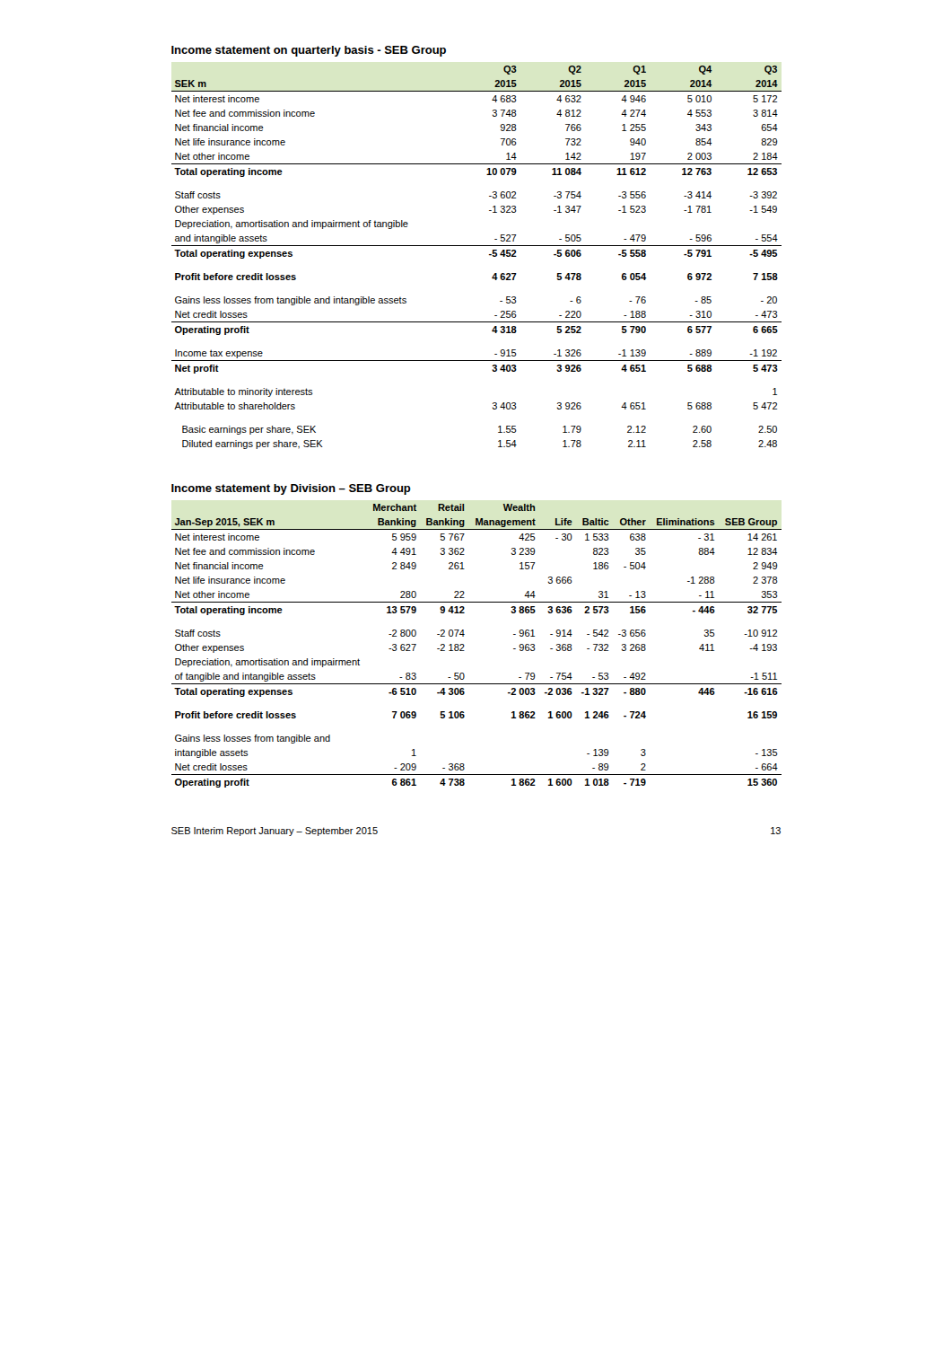Income statement on quarterly basis - SEB Group
| | Q3 | Q2 | Q1 | Q4 | Q3 |
| --- | --- | --- | --- | --- | --- |
| SEK m | 2015 | 2015 | 2015 | 2014 | 2014 |
| Net interest income | 4 683 | 4 632 | 4 946 | 5 010 | 5 172 |
| Net fee and commission income | 3 748 | 4 812 | 4 274 | 4 553 | 3 814 |
| Net financial income | 928 | 766 | 1 255 | 343 | 654 |
| Net life insurance income | 706 | 732 | 940 | 854 | 829 |
| Net other income | 14 | 142 | 197 | 2 003 | 2 184 |
| Total operating income | 10 079 | 11 084 | 11 612 | 12 763 | 12 653 |
| Staff costs | -3 602 | -3 754 | -3 556 | -3 414 | -3 392 |
| Other expenses | -1 323 | -1 347 | -1 523 | -1 781 | -1 549 |
| Depreciation, amortisation and impairment of tangible | | | | | |
| and intangible assets | - 527 | - 505 | - 479 | - 596 | - 554 |
| Total operating expenses | -5 452 | -5 606 | -5 558 | -5 791 | -5 495 |
| Profit before credit losses | 4 627 | 5 478 | 6 054 | 6 972 | 7 158 |
| Gains less losses from tangible and intangible assets | - 53 | - 6 | - 76 | - 85 | - 20 |
| Net credit losses | - 256 | - 220 | - 188 | - 310 | - 473 |
| Operating profit | 4 318 | 5 252 | 5 790 | 6 577 | 6 665 |
| Income tax expense | - 915 | -1 326 | -1 139 | - 889 | -1 192 |
| Net profit | 3 403 | 3 926 | 4 651 | 5 688 | 5 473 |
| Attributable to minority interests | | | | | 1 |
| Attributable to shareholders | 3 403 | 3 926 | 4 651 | 5 688 | 5 472 |
| Basic earnings per share, SEK | 1.55 | 1.79 | 2.12 | 2.60 | 2.50 |
| Diluted earnings per share, SEK | 1.54 | 1.78 | 2.11 | 2.58 | 2.48 |
Income statement by Division – SEB Group
| | Merchant | Retail | Wealth | | | | | |
| --- | --- | --- | --- | --- | --- | --- | --- | --- |
| Jan-Sep 2015, SEK m | Banking | Banking | Management | Life | Baltic | Other | Eliminations | SEB Group |
| Net interest income | 5 959 | 5 767 | 425 | - 30 | 1 533 | 638 | - 31 | 14 261 |
| Net fee and commission income | 4 491 | 3 362 | 3 239 | | 823 | 35 | 884 | 12 834 |
| Net financial income | 2 849 | 261 | 157 | | 186 | - 504 | | 2 949 |
| Net life insurance income | | | | 3 666 | | | -1 288 | 2 378 |
| Net other income | 280 | 22 | 44 | | 31 | - 13 | - 11 | 353 |
| Total operating income | 13 579 | 9 412 | 3 865 | 3 636 | 2 573 | 156 | - 446 | 32 775 |
| Staff costs | -2 800 | -2 074 | - 961 | - 914 | - 542 | -3 656 | 35 | -10 912 |
| Other expenses | -3 627 | -2 182 | - 963 | - 368 | - 732 | 3 268 | 411 | -4 193 |
| Depreciation, amortisation and impairment | | | | | | | | |
| of tangible and intangible assets | - 83 | - 50 | - 79 | - 754 | - 53 | - 492 | | -1 511 |
| Total operating expenses | -6 510 | -4 306 | -2 003 | -2 036 | -1 327 | - 880 | 446 | -16 616 |
| Profit before credit losses | 7 069 | 5 106 | 1 862 | 1 600 | 1 246 | - 724 | | 16 159 |
| Gains less losses from tangible and | | | | | | | | |
| intangible assets | 1 | | | | - 139 | 3 | | - 135 |
| Net credit losses | - 209 | - 368 | | | - 89 | 2 | | - 664 |
| Operating profit | 6 861 | 4 738 | 1 862 | 1 600 | 1 018 | - 719 | | 15 360 |
SEB Interim Report January – September 2015
13